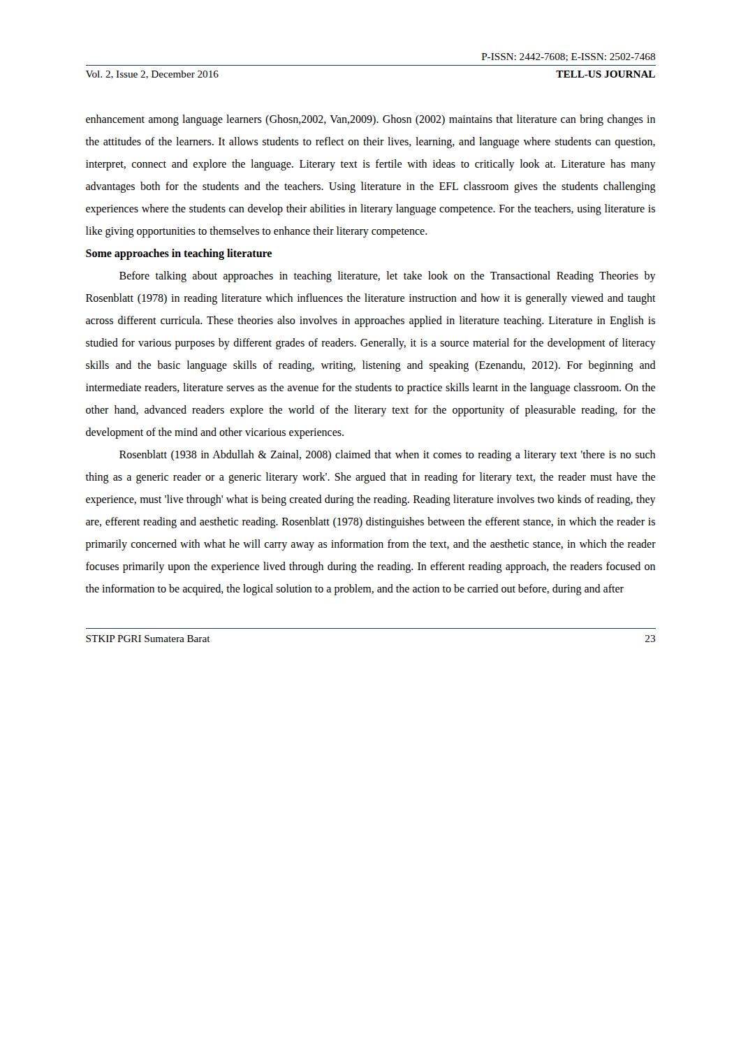P-ISSN: 2442-7608; E-ISSN: 2502-7468
Vol. 2, Issue 2, December 2016 TELL-US JOURNAL
enhancement among language learners (Ghosn,2002, Van,2009). Ghosn (2002) maintains that literature can bring changes in the attitudes of the learners. It allows students to reflect on their lives, learning, and language where students can question, interpret, connect and explore the language. Literary text is fertile with ideas to critically look at. Literature has many advantages both for the students and the teachers. Using literature in the EFL classroom gives the students challenging experiences where the students can develop their abilities in literary language competence. For the teachers, using literature is like giving opportunities to themselves to enhance their literary competence.
Some approaches in teaching literature
Before talking about approaches in teaching literature, let take look on the Transactional Reading Theories by Rosenblatt (1978) in reading literature which influences the literature instruction and how it is generally viewed and taught across different curricula. These theories also involves in approaches applied in literature teaching. Literature in English is studied for various purposes by different grades of readers. Generally, it is a source material for the development of literacy skills and the basic language skills of reading, writing, listening and speaking (Ezenandu, 2012). For beginning and intermediate readers, literature serves as the avenue for the students to practice skills learnt in the language classroom. On the other hand, advanced readers explore the world of the literary text for the opportunity of pleasurable reading, for the development of the mind and other vicarious experiences.
Rosenblatt (1938 in Abdullah & Zainal, 2008) claimed that when it comes to reading a literary text 'there is no such thing as a generic reader or a generic literary work'. She argued that in reading for literary text, the reader must have the experience, must 'live through' what is being created during the reading. Reading literature involves two kinds of reading, they are, efferent reading and aesthetic reading. Rosenblatt (1978) distinguishes between the efferent stance, in which the reader is primarily concerned with what he will carry away as information from the text, and the aesthetic stance, in which the reader focuses primarily upon the experience lived through during the reading. In efferent reading approach, the readers focused on the information to be acquired, the logical solution to a problem, and the action to be carried out before, during and after
STKIP PGRI Sumatera Barat 23